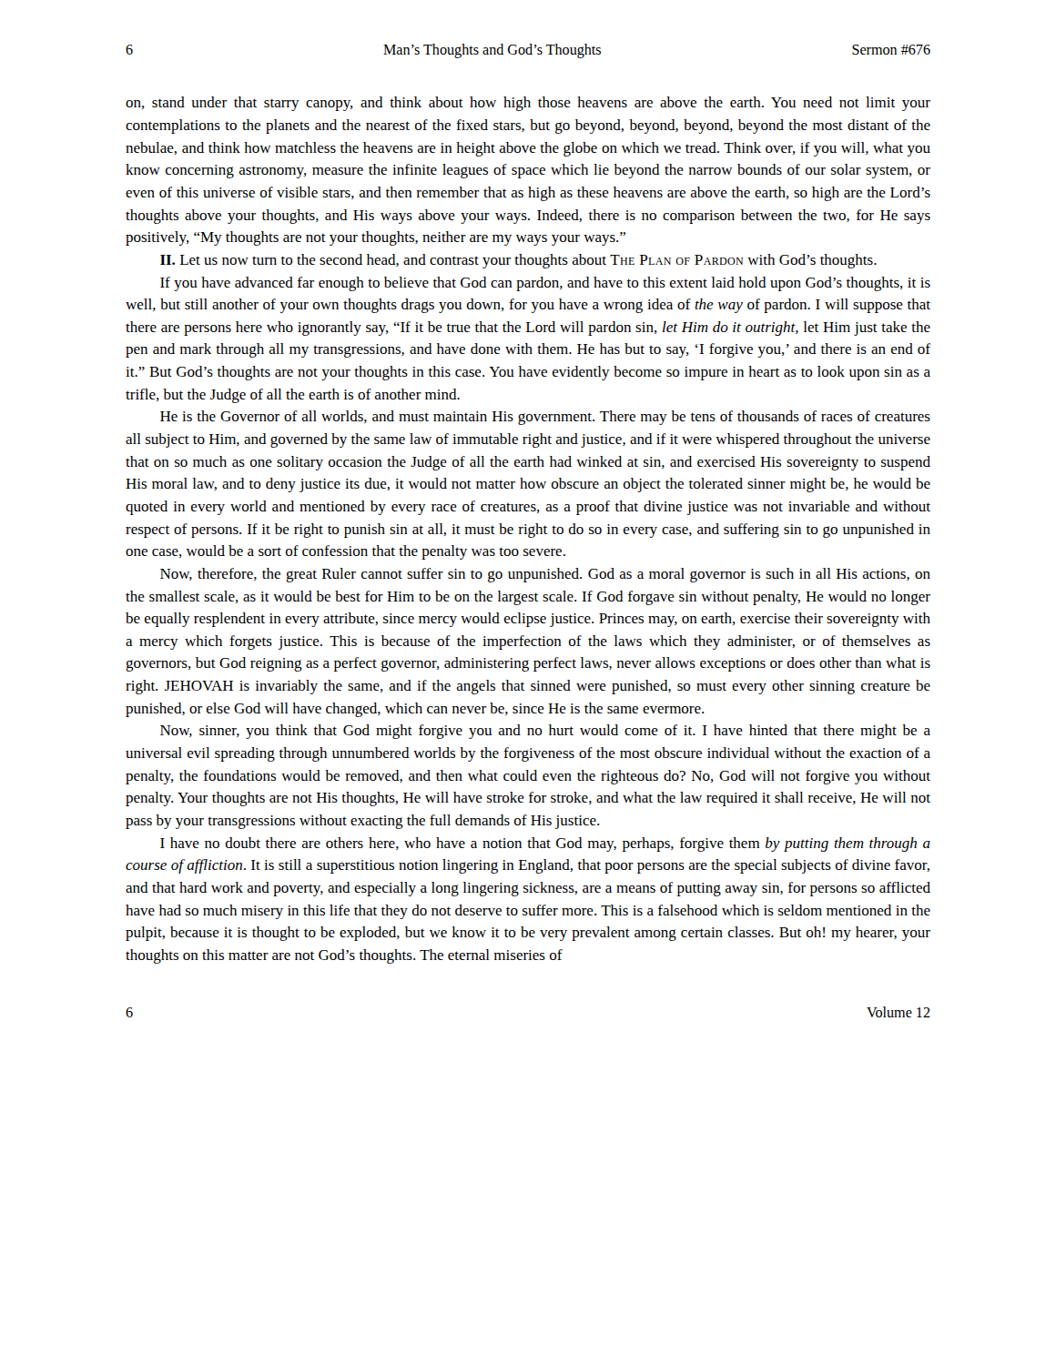6
Man’s Thoughts and God’s Thoughts
Sermon #676
on, stand under that starry canopy, and think about how high those heavens are above the earth. You need not limit your contemplations to the planets and the nearest of the fixed stars, but go beyond, beyond, beyond, beyond the most distant of the nebulae, and think how matchless the heavens are in height above the globe on which we tread. Think over, if you will, what you know concerning astronomy, measure the infinite leagues of space which lie beyond the narrow bounds of our solar system, or even of this universe of visible stars, and then remember that as high as these heavens are above the earth, so high are the Lord’s thoughts above your thoughts, and His ways above your ways. Indeed, there is no comparison between the two, for He says positively, “My thoughts are not your thoughts, neither are my ways your ways.”
II. Let us now turn to the second head, and contrast your thoughts about The Plan of Pardon with God’s thoughts.
If you have advanced far enough to believe that God can pardon, and have to this extent laid hold upon God’s thoughts, it is well, but still another of your own thoughts drags you down, for you have a wrong idea of the way of pardon. I will suppose that there are persons here who ignorantly say, “If it be true that the Lord will pardon sin, let Him do it outright, let Him just take the pen and mark through all my transgressions, and have done with them. He has but to say, ‘I forgive you,’ and there is an end of it.” But God’s thoughts are not your thoughts in this case. You have evidently become so impure in heart as to look upon sin as a trifle, but the Judge of all the earth is of another mind.
He is the Governor of all worlds, and must maintain His government. There may be tens of thousands of races of creatures all subject to Him, and governed by the same law of immutable right and justice, and if it were whispered throughout the universe that on so much as one solitary occasion the Judge of all the earth had winked at sin, and exercised His sovereignty to suspend His moral law, and to deny justice its due, it would not matter how obscure an object the tolerated sinner might be, he would be quoted in every world and mentioned by every race of creatures, as a proof that divine justice was not invariable and without respect of persons. If it be right to punish sin at all, it must be right to do so in every case, and suffering sin to go unpunished in one case, would be a sort of confession that the penalty was too severe.
Now, therefore, the great Ruler cannot suffer sin to go unpunished. God as a moral governor is such in all His actions, on the smallest scale, as it would be best for Him to be on the largest scale. If God forgave sin without penalty, He would no longer be equally resplendent in every attribute, since mercy would eclipse justice. Princes may, on earth, exercise their sovereignty with a mercy which forgets justice. This is because of the imperfection of the laws which they administer, or of themselves as governors, but God reigning as a perfect governor, administering perfect laws, never allows exceptions or does other than what is right. JEHOVAH is invariably the same, and if the angels that sinned were punished, so must every other sinning creature be punished, or else God will have changed, which can never be, since He is the same evermore.
Now, sinner, you think that God might forgive you and no hurt would come of it. I have hinted that there might be a universal evil spreading through unnumbered worlds by the forgiveness of the most obscure individual without the exaction of a penalty, the foundations would be removed, and then what could even the righteous do? No, God will not forgive you without penalty. Your thoughts are not His thoughts, He will have stroke for stroke, and what the law required it shall receive, He will not pass by your transgressions without exacting the full demands of His justice.
I have no doubt there are others here, who have a notion that God may, perhaps, forgive them by putting them through a course of affliction. It is still a superstitious notion lingering in England, that poor persons are the special subjects of divine favor, and that hard work and poverty, and especially a long lingering sickness, are a means of putting away sin, for persons so afflicted have had so much misery in this life that they do not deserve to suffer more. This is a falsehood which is seldom mentioned in the pulpit, because it is thought to be exploded, but we know it to be very prevalent among certain classes. But oh! my hearer, your thoughts on this matter are not God’s thoughts. The eternal miseries of
6
Volume 12